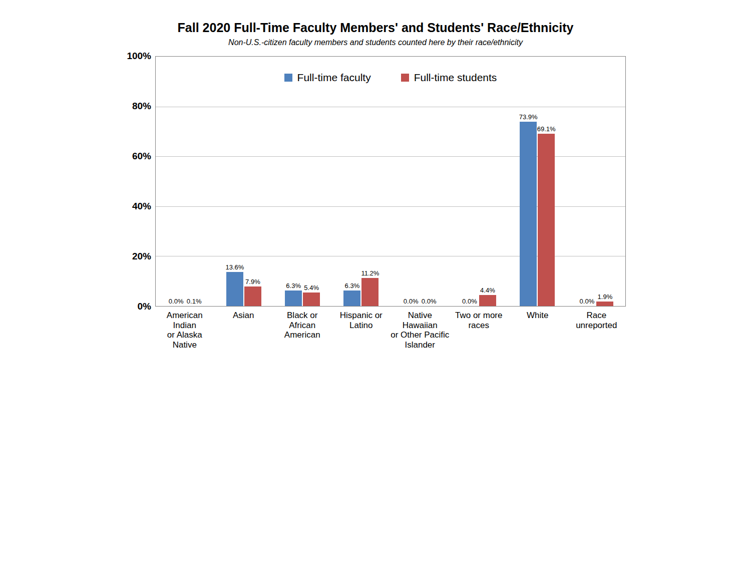Fall 2020 Full-Time Faculty Members' and Students' Race/Ethnicity
Non-U.S.-citizen faculty members and students counted here by their race/ethnicity
100%
80%
60%
40%
20%
0%
Full-time faculty
Full-time students
0.0%
0.1%
13.6%
7.9%
6.3%
5.4%
6.3%
11.2%
0.0%
0.0%
0.0%
4.4%
73.9%
69.1%
0.0%
1.9%
American Indian
or Alaska Native
Asian
Black or African
American
Hispanic or
Latino
Native Hawaiian
or Other Pacific
Islander
Two or more
races
White
Race
unreported